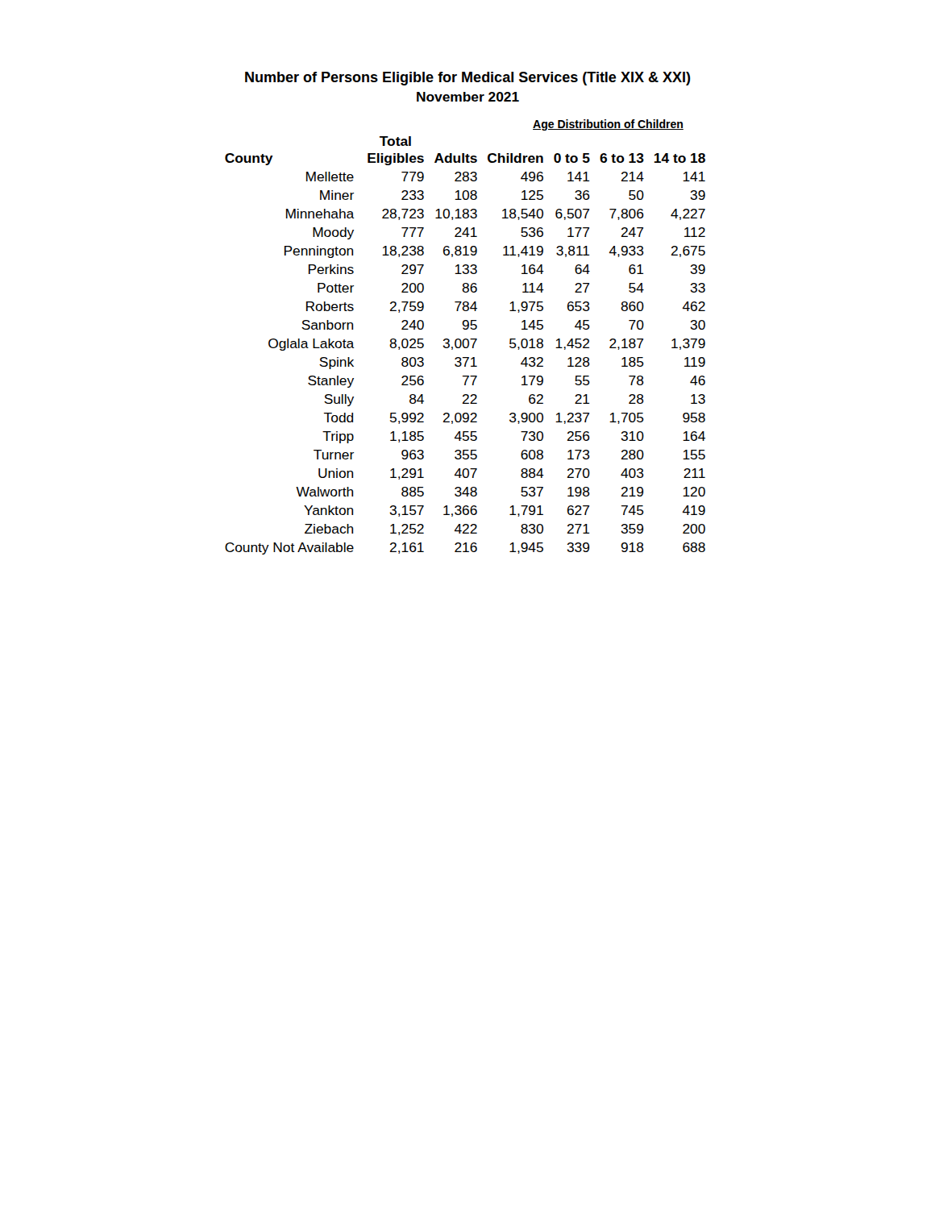Number of Persons Eligible for Medical Services (Title XIX & XXI)
November 2021
Age Distribution of Children
| County | Total Eligibles | Adults | Children | 0 to 5 | 6 to 13 | 14 to 18 |
| --- | --- | --- | --- | --- | --- | --- |
| Mellette | 779 | 283 | 496 | 141 | 214 | 141 |
| Miner | 233 | 108 | 125 | 36 | 50 | 39 |
| Minnehaha | 28,723 | 10,183 | 18,540 | 6,507 | 7,806 | 4,227 |
| Moody | 777 | 241 | 536 | 177 | 247 | 112 |
| Pennington | 18,238 | 6,819 | 11,419 | 3,811 | 4,933 | 2,675 |
| Perkins | 297 | 133 | 164 | 64 | 61 | 39 |
| Potter | 200 | 86 | 114 | 27 | 54 | 33 |
| Roberts | 2,759 | 784 | 1,975 | 653 | 860 | 462 |
| Sanborn | 240 | 95 | 145 | 45 | 70 | 30 |
| Oglala Lakota | 8,025 | 3,007 | 5,018 | 1,452 | 2,187 | 1,379 |
| Spink | 803 | 371 | 432 | 128 | 185 | 119 |
| Stanley | 256 | 77 | 179 | 55 | 78 | 46 |
| Sully | 84 | 22 | 62 | 21 | 28 | 13 |
| Todd | 5,992 | 2,092 | 3,900 | 1,237 | 1,705 | 958 |
| Tripp | 1,185 | 455 | 730 | 256 | 310 | 164 |
| Turner | 963 | 355 | 608 | 173 | 280 | 155 |
| Union | 1,291 | 407 | 884 | 270 | 403 | 211 |
| Walworth | 885 | 348 | 537 | 198 | 219 | 120 |
| Yankton | 3,157 | 1,366 | 1,791 | 627 | 745 | 419 |
| Ziebach | 1,252 | 422 | 830 | 271 | 359 | 200 |
| County Not Available | 2,161 | 216 | 1,945 | 339 | 918 | 688 |